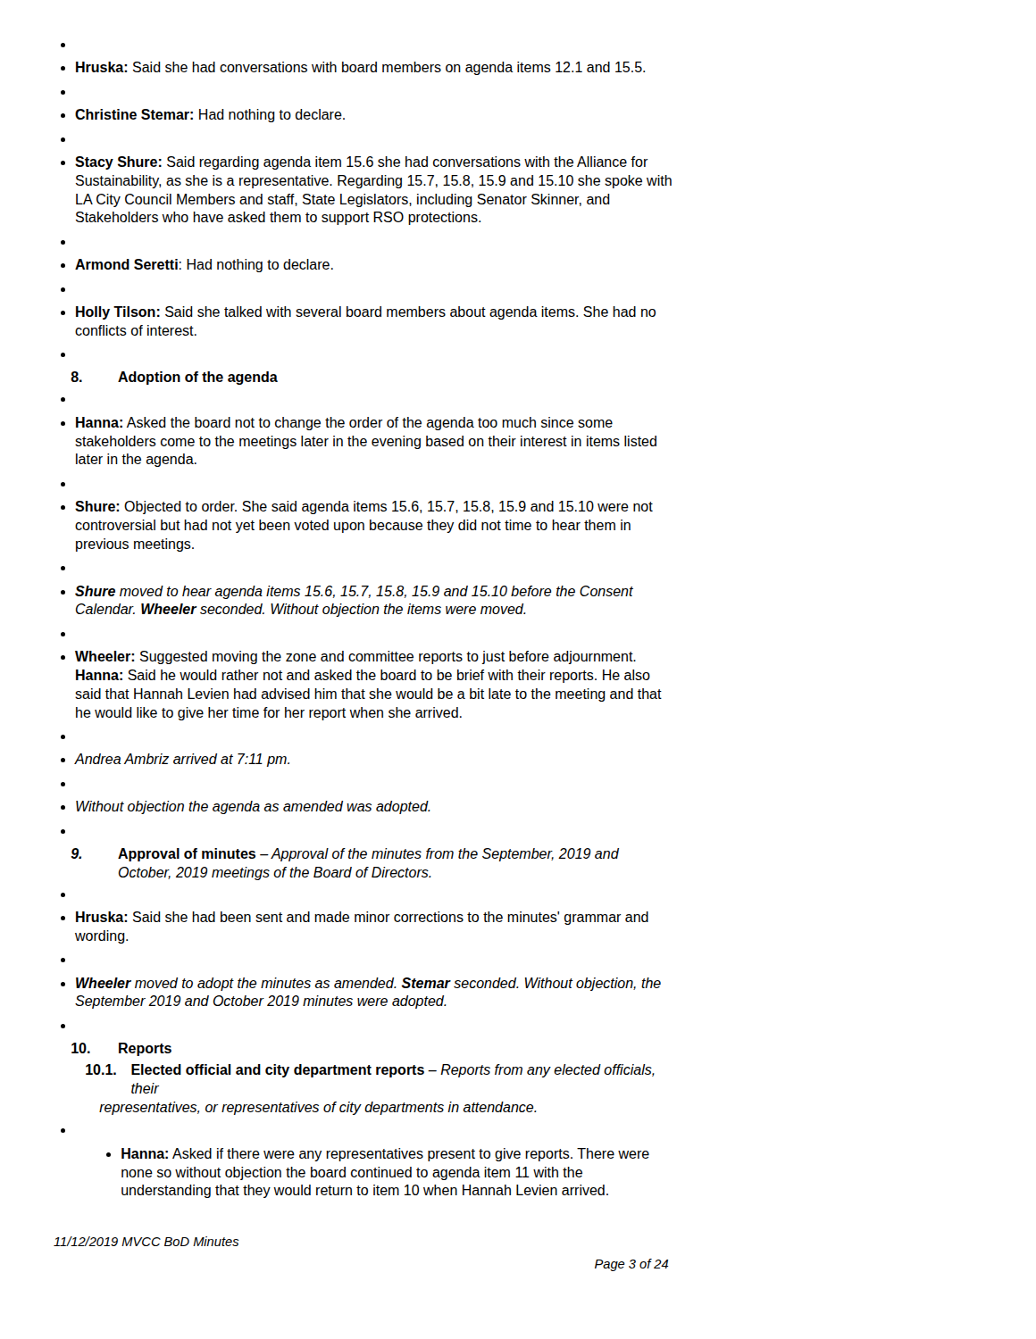Hruska: Said she had conversations with board members on agenda items 12.1 and 15.5.
Christine Stemar: Had nothing to declare.
Stacy Shure: Said regarding agenda item 15.6 she had conversations with the Alliance for Sustainability, as she is a representative. Regarding 15.7, 15.8, 15.9 and 15.10 she spoke with LA City Council Members and staff, State Legislators, including Senator Skinner, and Stakeholders who have asked them to support RSO protections.
Armond Seretti: Had nothing to declare.
Holly Tilson: Said she talked with several board members about agenda items. She had no conflicts of interest.
8.
Adoption of the agenda
Hanna: Asked the board not to change the order of the agenda too much since some stakeholders come to the meetings later in the evening based on their interest in items listed later in the agenda.
Shure: Objected to order. She said agenda items 15.6, 15.7, 15.8, 15.9 and 15.10 were not controversial but had not yet been voted upon because they did not time to hear them in previous meetings.
Shure moved to hear agenda items 15.6, 15.7, 15.8, 15.9 and 15.10 before the Consent Calendar. Wheeler seconded. Without objection the items were moved.
Wheeler: Suggested moving the zone and committee reports to just before adjournment. Hanna: Said he would rather not and asked the board to be brief with their reports. He also said that Hannah Levien had advised him that she would be a bit late to the meeting and that he would like to give her time for her report when she arrived.
Andrea Ambriz arrived at 7:11 pm.
Without objection the agenda as amended was adopted.
9.
Approval of minutes – Approval of the minutes from the September, 2019 and October, 2019 meetings of the Board of Directors.
Hruska: Said she had been sent and made minor corrections to the minutes' grammar and wording.
Wheeler moved to adopt the minutes as amended. Stemar seconded. Without objection, the September 2019 and October 2019 minutes were adopted.
10.
Reports
10.1.
Elected official and city department reports – Reports from any elected officials, their
representatives, or representatives of city departments in attendance.
Hanna: Asked if there were any representatives present to give reports. There were none so without objection the board continued to agenda item 11 with the understanding that they would return to item 10 when Hannah Levien arrived.
11/12/2019 MVCC BoD Minutes
Page 3 of 24